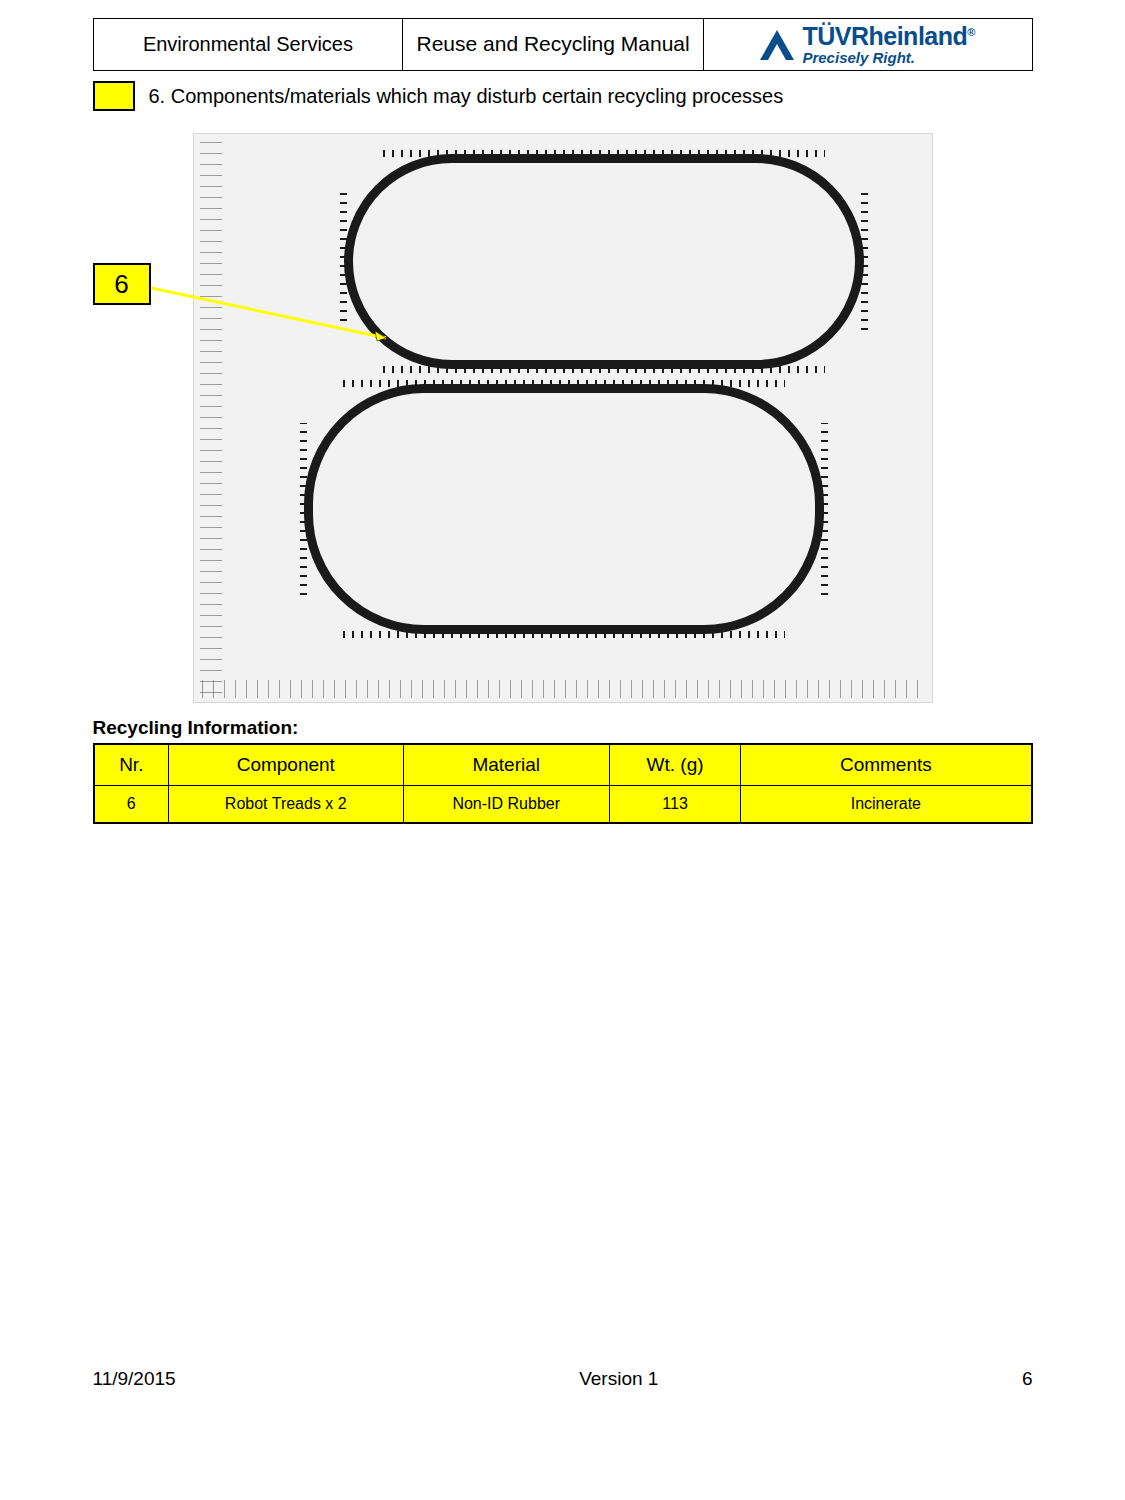| Environmental Services | Reuse and Recycling Manual | TÜVRheinland ® Precisely Right. |
6. Components/materials which may disturb certain recycling processes
6
Recycling Information:
| Nr. | Component | Material | Wt. (g) | Comments |
| --- | --- | --- | --- | --- |
| 6 | Robot Treads x 2 | Non-ID Rubber | 113 | Incinerate |
11/9/2015
Version 1
6